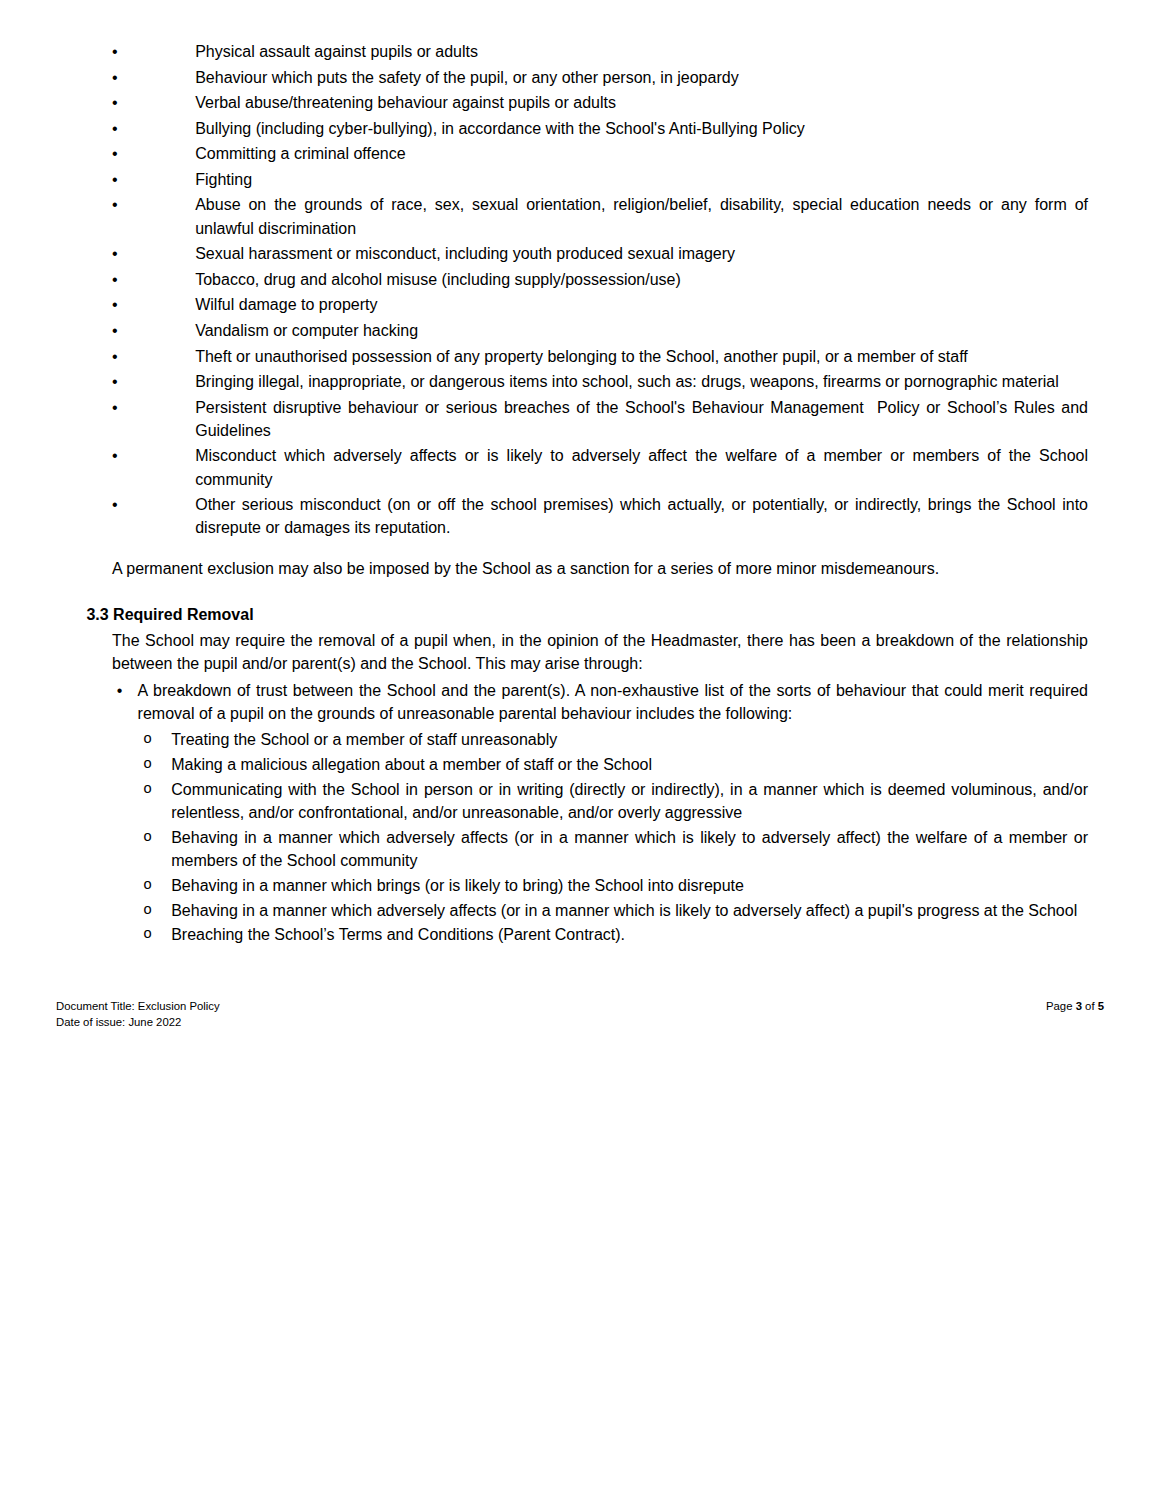Physical assault against pupils or adults
Behaviour which puts the safety of the pupil, or any other person, in jeopardy
Verbal abuse/threatening behaviour against pupils or adults
Bullying (including cyber-bullying), in accordance with the School's Anti-Bullying Policy
Committing a criminal offence
Fighting
Abuse on the grounds of race, sex, sexual orientation, religion/belief, disability, special education needs or any form of unlawful discrimination
Sexual harassment or misconduct, including youth produced sexual imagery
Tobacco, drug and alcohol misuse (including supply/possession/use)
Wilful damage to property
Vandalism or computer hacking
Theft or unauthorised possession of any property belonging to the School, another pupil, or a member of staff
Bringing illegal, inappropriate, or dangerous items into school, such as: drugs, weapons, firearms or pornographic material
Persistent disruptive behaviour or serious breaches of the School's Behaviour Management Policy or School’s Rules and Guidelines
Misconduct which adversely affects or is likely to adversely affect the welfare of a member or members of the School community
Other serious misconduct (on or off the school premises) which actually, or potentially, or indirectly, brings the School into disrepute or damages its reputation.
A permanent exclusion may also be imposed by the School as a sanction for a series of more minor misdemeanours.
3.3 Required Removal
The School may require the removal of a pupil when, in the opinion of the Headmaster, there has been a breakdown of the relationship between the pupil and/or parent(s) and the School. This may arise through:
A breakdown of trust between the School and the parent(s). A non-exhaustive list of the sorts of behaviour that could merit required removal of a pupil on the grounds of unreasonable parental behaviour includes the following:
Treating the School or a member of staff unreasonably
Making a malicious allegation about a member of staff or the School
Communicating with the School in person or in writing (directly or indirectly), in a manner which is deemed voluminous, and/or relentless, and/or confrontational, and/or unreasonable, and/or overly aggressive
Behaving in a manner which adversely affects (or in a manner which is likely to adversely affect) the welfare of a member or members of the School community
Behaving in a manner which brings (or is likely to bring) the School into disrepute
Behaving in a manner which adversely affects (or in a manner which is likely to adversely affect) a pupil's progress at the School
Breaching the School’s Terms and Conditions (Parent Contract).
Document Title: Exclusion Policy
Date of issue: June 2022
Page 3 of 5